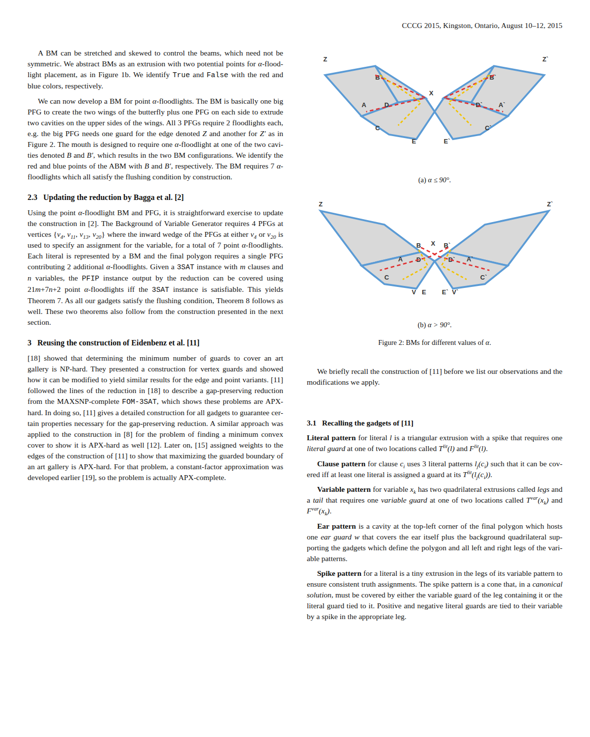CCCG 2015, Kingston, Ontario, August 10–12, 2015
A BM can be stretched and skewed to control the beams, which need not be symmetric. We abstract BMs as an extrusion with two potential points for α-floodlight placement, as in Figure 1b. We identify True and False with the red and blue colors, respectively.
We can now develop a BM for point α-floodlights. The BM is basically one big PFG to create the two wings of the butterfly plus one PFG on each side to extrude two cavities on the upper sides of the wings. All 3 PFGs require 2 floodlights each, e.g. the big PFG needs one guard for the edge denoted Z and another for Z′ as in Figure 2. The mouth is designed to require one α-floodlight at one of the two cavities denoted B and B′, which results in the two BM configurations. We identify the red and blue points of the ABM with B and B′, respectively. The BM requires 7 α-floodlights which all satisfy the flushing condition by construction.
2.3 Updating the reduction by Bagga et al. [2]
Using the point α-floodlight BM and PFG, it is straightforward exercise to update the construction in [2]. The Background of Variable Generator requires 4 PFGs at vertices {v4, v11, v13, v20} where the inward wedge of the PFGs at either v4 or v20 is used to specify an assignment for the variable, for a total of 7 point α-floodlights. Each literal is represented by a BM and the final polygon requires a single PFG contributing 2 additional α-floodlights. Given a 3SAT instance with m clauses and n variables, the PFIP instance output by the reduction can be covered using 21m+7n+2 point α-floodlights iff the 3SAT instance is satisfiable. This yields Theorem 7. As all our gadgets satisfy the flushing condition, Theorem 8 follows as well. These two theorems also follow from the construction presented in the next section.
3 Reusing the construction of Eidenbenz et al. [11]
[18] showed that determining the minimum number of guards to cover an art gallery is NP-hard. They presented a construction for vertex guards and showed how it can be modified to yield similar results for the edge and point variants. [11] followed the lines of the reduction in [18] to describe a gap-preserving reduction from the MAXSNP-complete FOM-3SAT, which shows these problems are APX-hard. In doing so, [11] gives a detailed construction for all gadgets to guarantee certain properties necessary for the gap-preserving reduction. A similar approach was applied to the construction in [8] for the problem of finding a minimum convex cover to show it is APX-hard as well [12]. Later on, [15] assigned weights to the edges of the construction of [11] to show that maximizing the guarded boundary of an art gallery is APX-hard. For that problem, a constant-factor approximation was developed earlier [19], so the problem is actually APX-complete.
(a) α ≤ 90°.
(b) α > 90°.
Figure 2: BMs for different values of α.
We briefly recall the construction of [11] before we list our observations and the modifications we apply.
3.1 Recalling the gadgets of [11]
Literal pattern for literal l is a triangular extrusion with a spike that requires one literal guard at one of two locations called Tlit(l) and Flit(l).
Clause pattern for clause ci uses 3 literal patterns lj(ci) such that it can be covered iff at least one literal is assigned a guard at its Tlit(lj(ci)).
Variable pattern for variable xk has two quadrilateral extrusions called legs and a tail that requires one variable guard at one of two locations called Tvar(xk) and Fvar(xk).
Ear pattern is a cavity at the top-left corner of the final polygon which hosts one ear guard w that covers the ear itself plus the background quadrilateral supporting the gadgets which define the polygon and all left and right legs of the variable patterns.
Spike pattern for a literal is a tiny extrusion in the legs of its variable pattern to ensure consistent truth assignments. The spike pattern is a cone that, in a canonical solution, must be covered by either the variable guard of the leg containing it or the literal guard tied to it. Positive and negative literal guards are tied to their variable by a spike in the appropriate leg.